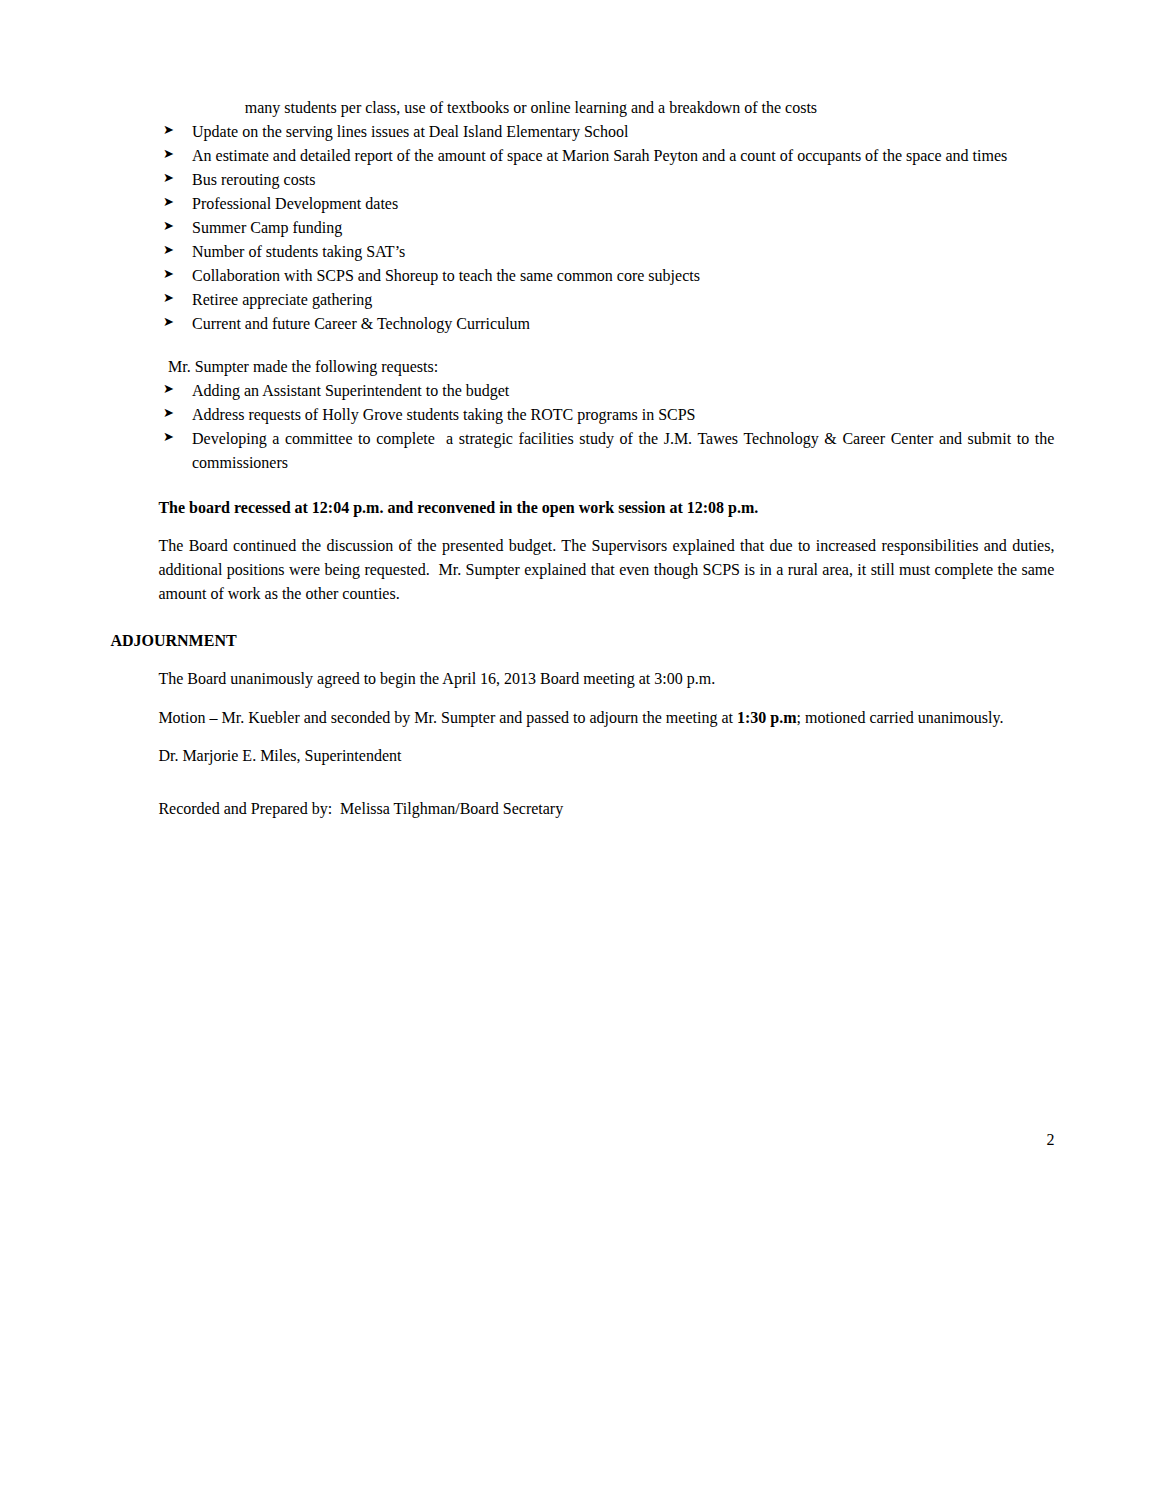many students per class, use of textbooks or online learning and a breakdown of the costs
Update on the serving lines issues at Deal Island Elementary School
An estimate and detailed report of the amount of space at Marion Sarah Peyton and a count of occupants of the space and times
Bus rerouting costs
Professional Development dates
Summer Camp funding
Number of students taking SAT’s
Collaboration with SCPS and Shoreup to teach the same common core subjects
Retiree appreciate gathering
Current and future Career & Technology Curriculum
Mr. Sumpter made the following requests:
Adding an Assistant Superintendent to the budget
Address requests of Holly Grove students taking the ROTC programs in SCPS
Developing a committee to complete a strategic facilities study of the J.M. Tawes Technology & Career Center and submit to the commissioners
The board recessed at 12:04 p.m. and reconvened in the open work session at 12:08 p.m.
The Board continued the discussion of the presented budget. The Supervisors explained that due to increased responsibilities and duties, additional positions were being requested. Mr. Sumpter explained that even though SCPS is in a rural area, it still must complete the same amount of work as the other counties.
ADJOURNMENT
The Board unanimously agreed to begin the April 16, 2013 Board meeting at 3:00 p.m.
Motion – Mr. Kuebler and seconded by Mr. Sumpter and passed to adjourn the meeting at 1:30 p.m; motioned carried unanimously.
Dr. Marjorie E. Miles, Superintendent
Recorded and Prepared by: Melissa Tilghman/Board Secretary
2